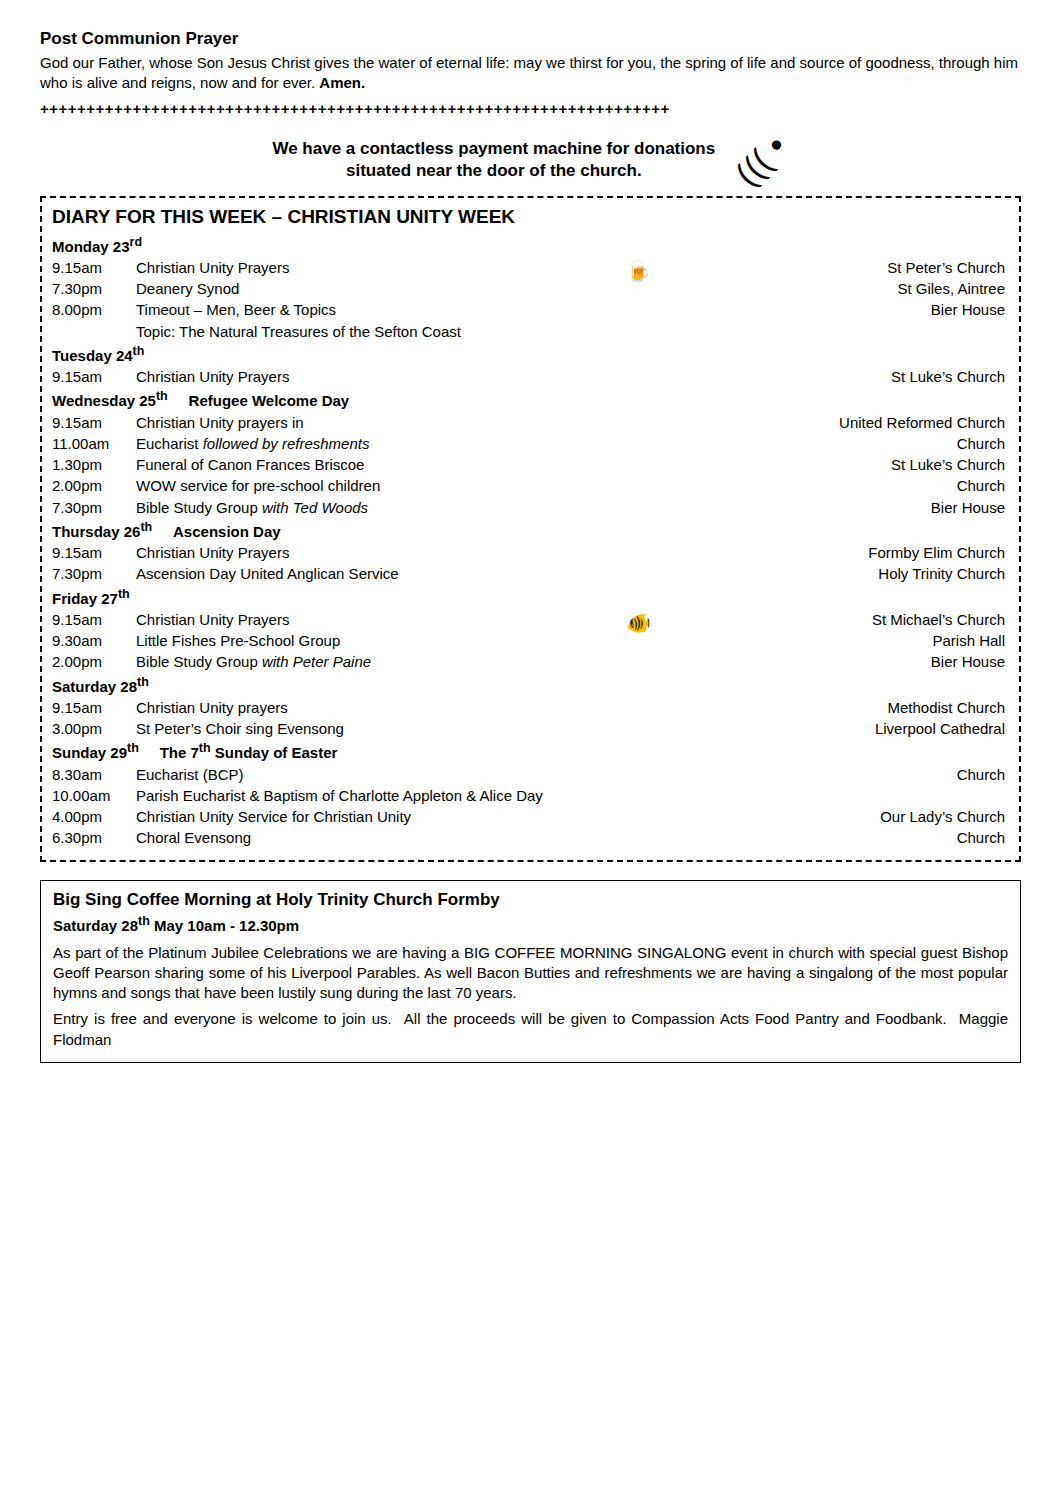Post Communion Prayer
God our Father, whose Son Jesus Christ gives the water of eternal life: may we thirst for you, the spring of life and source of goodness, through him who is alive and reigns, now and for ever. Amen.
++++++++++++++++++++++++++++++++++++++++++++++++++++++++++++++++++++
We have a contactless payment machine for donations
situated near the door of the church.
((( •
DIARY FOR THIS WEEK – CHRISTIAN UNITY WEEK
| Monday 23 rd |
| 9.15am | Christian Unity Prayers | 🍺 | St Peter’s Church |
| 7.30pm | Deanery Synod | St Giles, Aintree |
| 8.00pm | Timeout – Men, Beer & Topics | Bier House |
| | Topic: The Natural Treasures of the Sefton Coast |
| Tuesday 24 th |
| 9.15am | Christian Unity Prayers | St Luke’s Church |
| Wednesday 25 th Refugee Welcome Day |
| 9.15am | Christian Unity prayers in | United Reformed Church |
| 11.00am | Eucharist followed by refreshments | Church |
| 1.30pm | Funeral of Canon Frances Briscoe | St Luke’s Church |
| 2.00pm | WOW service for pre-school children | Church |
| 7.30pm | Bible Study Group with Ted Woods | Bier House |
| Thursday 26 th Ascension Day |
| 9.15am | Christian Unity Prayers | Formby Elim Church |
| 7.30pm | Ascension Day United Anglican Service | Holy Trinity Church |
| Friday 27 th |
| 9.15am | Christian Unity Prayers | 🐠 | St Michael’s Church |
| 9.30am | Little Fishes Pre-School Group | Parish Hall |
| 2.00pm | Bible Study Group with Peter Paine | Bier House |
| Saturday 28 th |
| 9.15am | Christian Unity prayers | Methodist Church |
| 3.00pm | St Peter’s Choir sing Evensong | Liverpool Cathedral |
| Sunday 29 th The 7 th Sunday of Easter |
| 8.30am | Eucharist (BCP) | Church |
| 10.00am | Parish Eucharist & Baptism of Charlotte Appleton & Alice Day |
| 4.00pm | Christian Unity Service for Christian Unity | Our Lady’s Church |
| 6.30pm | Choral Evensong | Church |
Big Sing Coffee Morning at Holy Trinity Church Formby
Saturday 28th May 10am - 12.30pm
As part of the Platinum Jubilee Celebrations we are having a BIG COFFEE MORNING SINGALONG event in church with special guest Bishop Geoff Pearson sharing some of his Liverpool Parables. As well Bacon Butties and refreshments we are having a singalong of the most popular hymns and songs that have been lustily sung during the last 70 years.
Entry is free and everyone is welcome to join us. All the proceeds will be given to Compassion Acts Food Pantry and Foodbank. Maggie Flodman